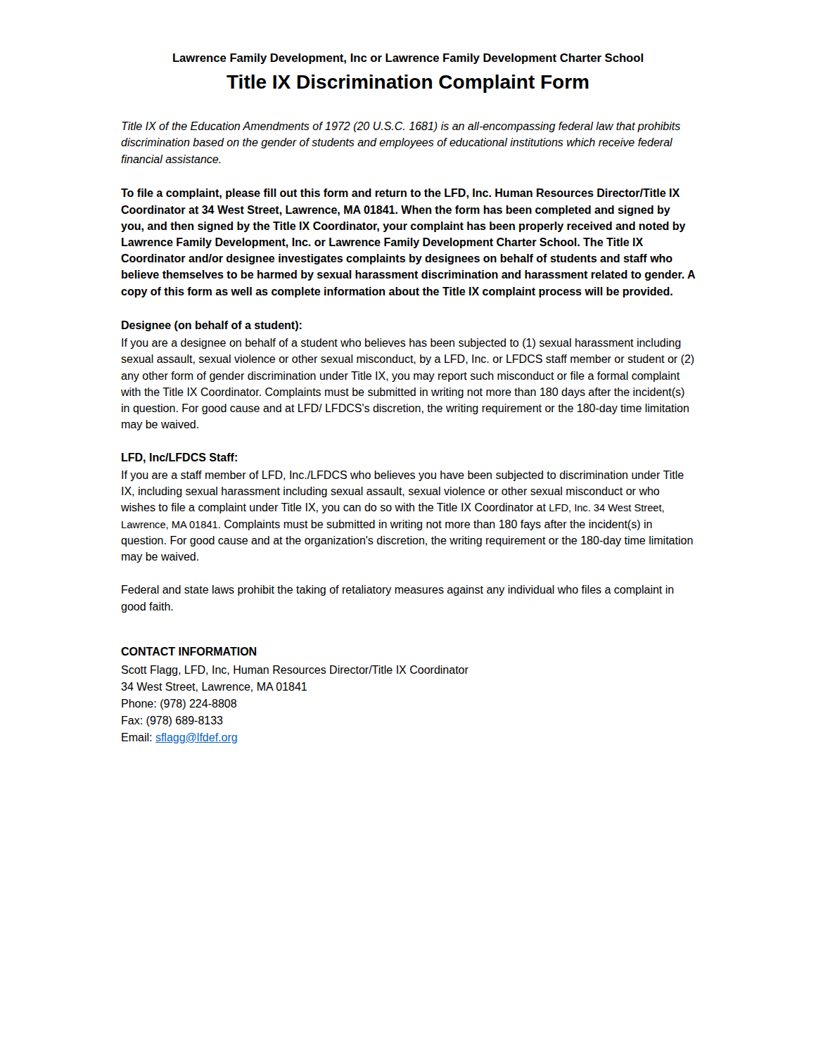Lawrence Family Development, Inc or Lawrence Family Development Charter School
Title IX Discrimination Complaint Form
Title IX of the Education Amendments of 1972 (20 U.S.C. 1681) is an all-encompassing federal law that prohibits discrimination based on the gender of students and employees of educational institutions which receive federal financial assistance.
To file a complaint, please fill out this form and return to the LFD, Inc. Human Resources Director/Title IX Coordinator at 34 West Street, Lawrence, MA 01841. When the form has been completed and signed by you, and then signed by the Title IX Coordinator, your complaint has been properly received and noted by Lawrence Family Development, Inc. or Lawrence Family Development Charter School. The Title IX Coordinator and/or designee investigates complaints by designees on behalf of students and staff who believe themselves to be harmed by sexual harassment discrimination and harassment related to gender. A copy of this form as well as complete information about the Title IX complaint process will be provided.
Designee (on behalf of a student):
If you are a designee on behalf of a student who believes has been subjected to (1) sexual harassment including sexual assault, sexual violence or other sexual misconduct, by a LFD, Inc. or LFDCS staff member or student or (2) any other form of gender discrimination under Title IX, you may report such misconduct or file a formal complaint with the Title IX Coordinator. Complaints must be submitted in writing not more than 180 days after the incident(s) in question. For good cause and at LFD/ LFDCS's discretion, the writing requirement or the 180-day time limitation may be waived.
LFD, Inc/LFDCS Staff:
If you are a staff member of LFD, Inc./LFDCS who believes you have been subjected to discrimination under Title IX, including sexual harassment including sexual assault, sexual violence or other sexual misconduct or who wishes to file a complaint under Title IX, you can do so with the Title IX Coordinator at LFD, Inc. 34 West Street, Lawrence, MA 01841. Complaints must be submitted in writing not more than 180 fays after the incident(s) in question. For good cause and at the organization's discretion, the writing requirement or the 180-day time limitation may be waived.
Federal and state laws prohibit the taking of retaliatory measures against any individual who files a complaint in good faith.
CONTACT INFORMATION
Scott Flagg, LFD, Inc, Human Resources Director/Title IX Coordinator
34 West Street, Lawrence, MA 01841
Phone: (978) 224-8808
Fax: (978) 689-8133
Email: sflagg@lfdef.org